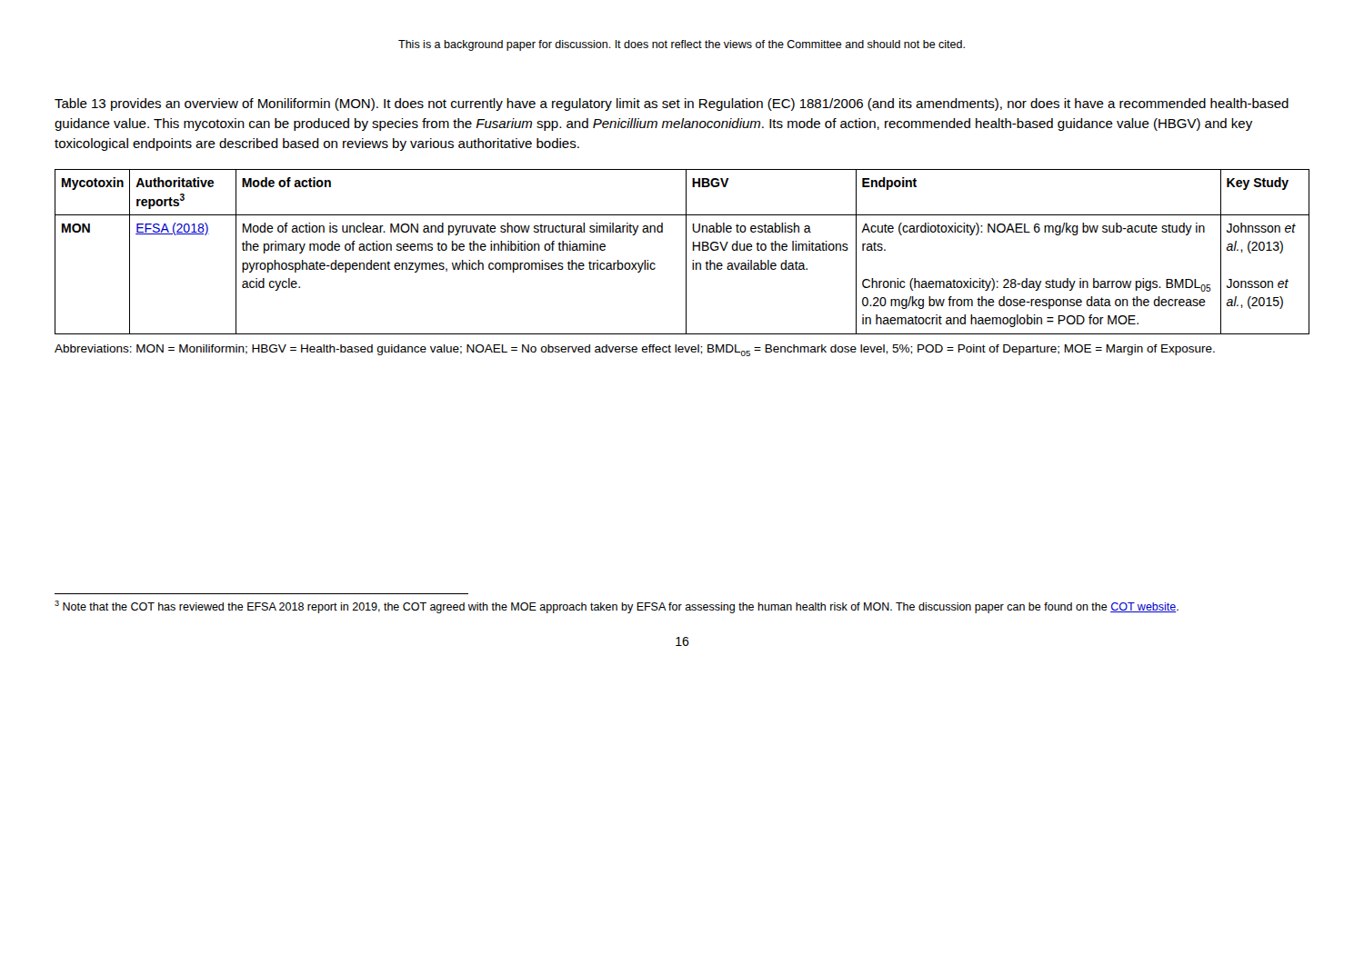This is a background paper for discussion. It does not reflect the views of the Committee and should not be cited.
Table 13 provides an overview of Moniliformin (MON). It does not currently have a regulatory limit as set in Regulation (EC) 1881/2006 (and its amendments), nor does it have a recommended health-based guidance value. This mycotoxin can be produced by species from the Fusarium spp. and Penicillium melanoconidium. Its mode of action, recommended health-based guidance value (HBGV) and key toxicological endpoints are described based on reviews by various authoritative bodies.
| Mycotoxin | Authoritative reports 3 | Mode of action | HBGV | Endpoint | Key Study |
| --- | --- | --- | --- | --- | --- |
| MON | EFSA (2018) | Mode of action is unclear. MON and pyruvate show structural similarity and the primary mode of action seems to be the inhibition of thiamine pyrophosphate-dependent enzymes, which compromises the tricarboxylic acid cycle. | Unable to establish a HBGV due to the limitations in the available data. | Acute (cardiotoxicity): NOAEL 6 mg/kg bw sub-acute study in rats. Chronic (haematoxicity): 28-day study in barrow pigs. BMDL 05 0.20 mg/kg bw from the dose-response data on the decrease in haematocrit and haemoglobin = POD for MOE. | Johnsson et al. , (2013) Jonsson et al. , (2015) |
Abbreviations: MON = Moniliformin; HBGV = Health-based guidance value; NOAEL = No observed adverse effect level; BMDL05 = Benchmark dose level, 5%; POD = Point of Departure; MOE = Margin of Exposure.
3 Note that the COT has reviewed the EFSA 2018 report in 2019, the COT agreed with the MOE approach taken by EFSA for assessing the human health risk of MON. The discussion paper can be found on the COT website.
16